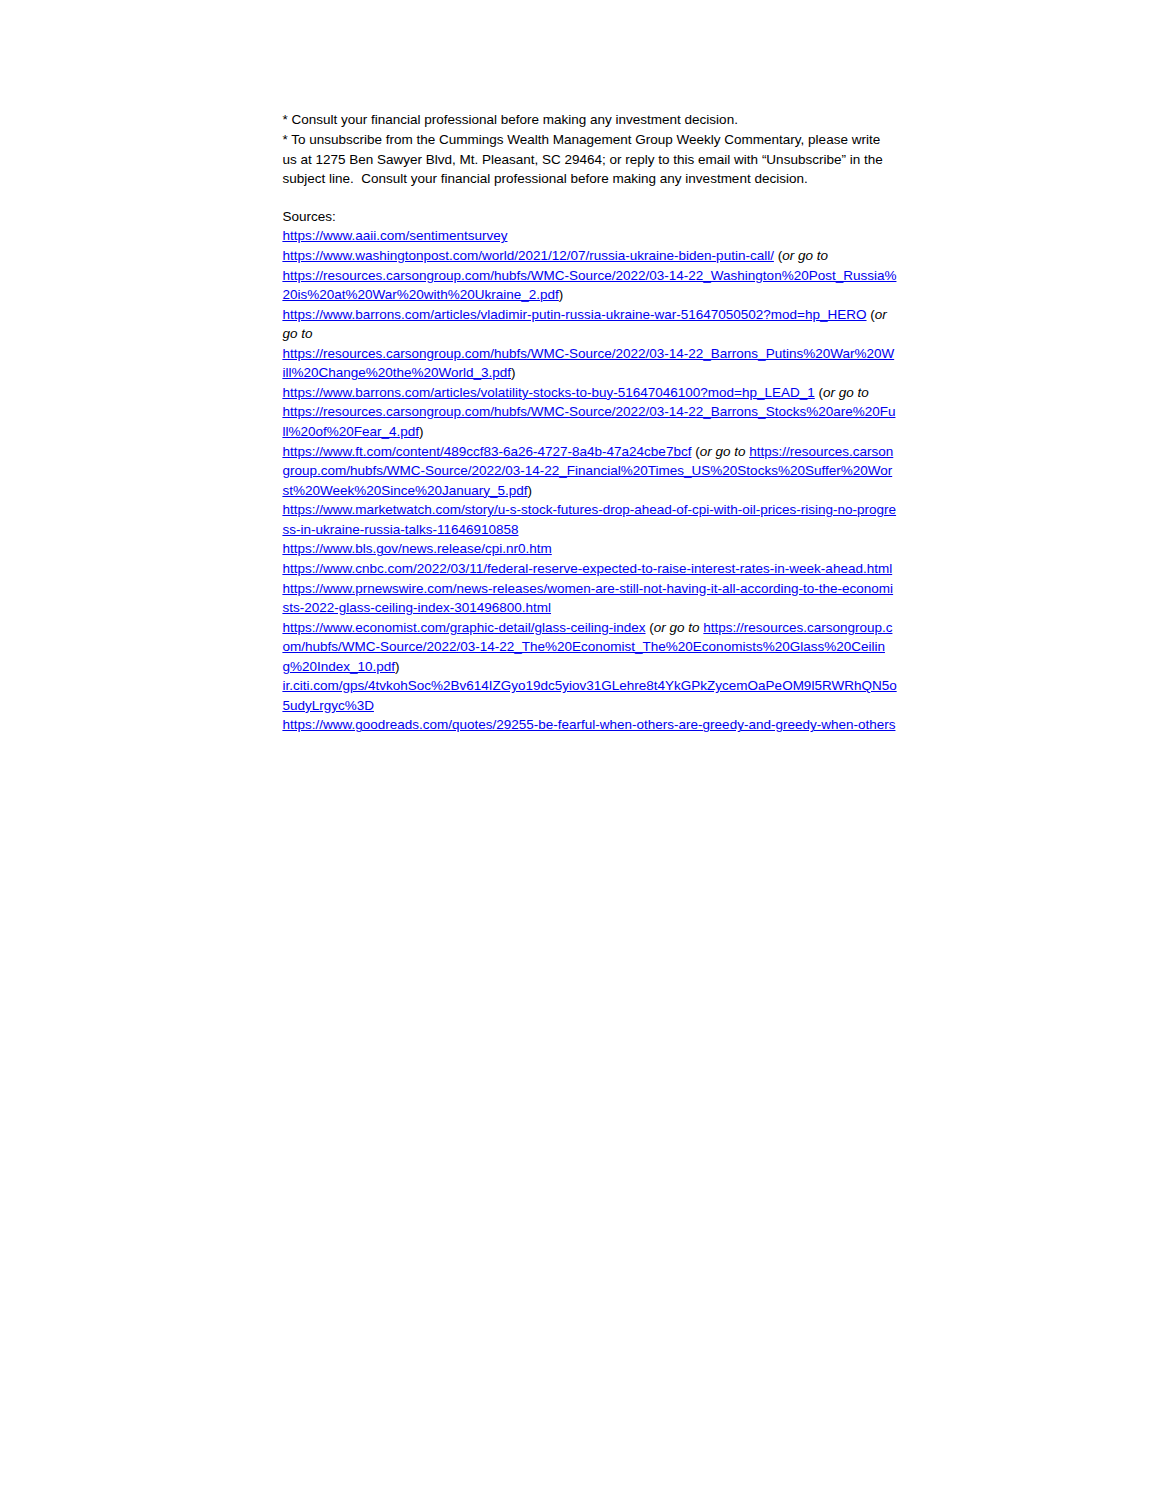* Consult your financial professional before making any investment decision.
* To unsubscribe from the Cummings Wealth Management Group Weekly Commentary, please write us at 1275 Ben Sawyer Blvd, Mt. Pleasant, SC 29464; or reply to this email with “Unsubscribe” in the subject line. Consult your financial professional before making any investment decision.
Sources:
https://www.aaii.com/sentimentsurvey
https://www.washingtonpost.com/world/2021/12/07/russia-ukraine-biden-putin-call/ (or go to
https://resources.carsongroup.com/hubfs/WMC-Source/2022/03-14-22_Washington%20Post_Russia%20is%20at%20War%20with%20Ukraine_2.pdf)
https://www.barrons.com/articles/vladimir-putin-russia-ukraine-war-51647050502?mod=hp_HERO (or go to
https://resources.carsongroup.com/hubfs/WMC-Source/2022/03-14-22_Barrons_Putins%20War%20Will%20Change%20the%20World_3.pdf)
https://www.barrons.com/articles/volatility-stocks-to-buy-51647046100?mod=hp_LEAD_1 (or go to
https://resources.carsongroup.com/hubfs/WMC-Source/2022/03-14-22_Barrons_Stocks%20are%20Full%20of%20Fear_4.pdf)
https://www.ft.com/content/489ccf83-6a26-4727-8a4b-47a24cbe7bcf (or go to https://resources.carsongroup.com/hubfs/WMC-Source/2022/03-14-22_Financial%20Times_US%20Stocks%20Suffer%20Worst%20Week%20Since%20January_5.pdf)
https://www.marketwatch.com/story/u-s-stock-futures-drop-ahead-of-cpi-with-oil-prices-rising-no-progress-in-ukraine-russia-talks-11646910858
https://www.bls.gov/news.release/cpi.nr0.htm
https://www.cnbc.com/2022/03/11/federal-reserve-expected-to-raise-interest-rates-in-week-ahead.html
https://www.prnewswire.com/news-releases/women-are-still-not-having-it-all-according-to-the-economists-2022-glass-ceiling-index-301496800.html
https://www.economist.com/graphic-detail/glass-ceiling-index (or go to https://resources.carsongroup.com/hubfs/WMC-Source/2022/03-14-22_The%20Economist_The%20Economists%20Glass%20Ceiling%20Index_10.pdf)
ir.citi.com/gps/4tvkohSoc%2Bv614IZGyo19dc5yiov31GLehre8t4YkGPkZycemOaPeOM9l5RWRhQN5o5udyLrgyc%3D
https://www.goodreads.com/quotes/29255-be-fearful-when-others-are-greedy-and-greedy-when-others